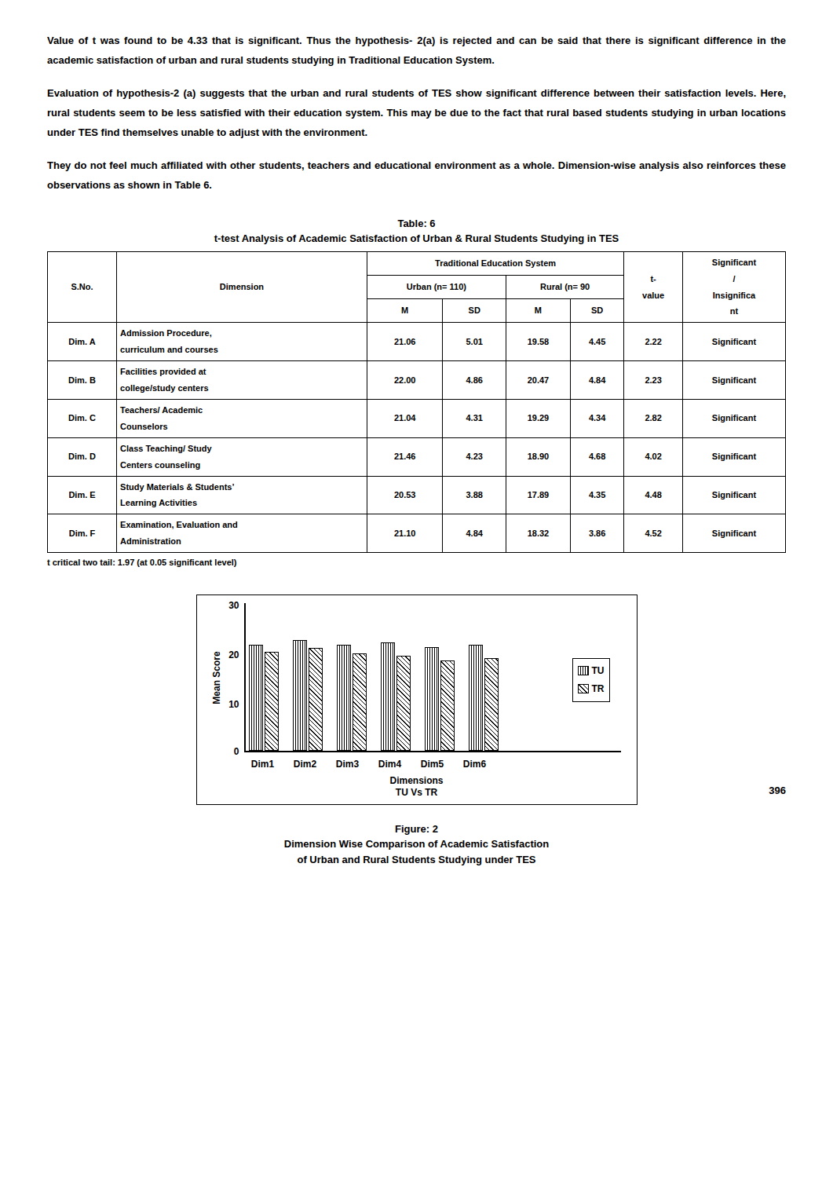Value of t was found to be 4.33 that is significant. Thus the hypothesis- 2(a) is rejected and can be said that there is significant difference in the academic satisfaction of urban and rural students studying in Traditional Education System.
Evaluation of hypothesis-2 (a) suggests that the urban and rural students of TES show significant difference between their satisfaction levels. Here, rural students seem to be less satisfied with their education system. This may be due to the fact that rural based students studying in urban locations under TES find themselves unable to adjust with the environment.
They do not feel much affiliated with other students, teachers and educational environment as a whole. Dimension-wise analysis also reinforces these observations as shown in Table 6.
Table: 6
t-test Analysis of Academic Satisfaction of Urban & Rural Students Studying in TES
| S.No. | Dimension | Traditional Education System | t- value | Significant / Insignifica nt |
| --- | --- | --- | --- | --- |
| Urban (n= 110) | Rural (n= 90 |
| M | SD | M | SD |
| Dim. A | Admission Procedure, curriculum and courses | 21.06 | 5.01 | 19.58 | 4.45 | 2.22 | Significant |
| Dim. B | Facilities provided at college/study centers | 22.00 | 4.86 | 20.47 | 4.84 | 2.23 | Significant |
| Dim. C | Teachers/ Academic Counselors | 21.04 | 4.31 | 19.29 | 4.34 | 2.82 | Significant |
| Dim. D | Class Teaching/ Study Centers counseling | 21.46 | 4.23 | 18.90 | 4.68 | 4.02 | Significant |
| Dim. E | Study Materials & Students’ Learning Activities | 20.53 | 3.88 | 17.89 | 4.35 | 4.48 | Significant |
| Dim. F | Examination, Evaluation and Administration | 21.10 | 4.84 | 18.32 | 3.86 | 4.52 | Significant |
t critical two tail: 1.97 (at 0.05 significant level)
Mean Score
30
20
10
0
TU
TR
Dim1 Dim2 Dim3 Dim4 Dim5 Dim6
Dimensions
TU Vs TR
396
Figure: 2
Dimension Wise Comparison of Academic Satisfaction
of Urban and Rural Students Studying under TES